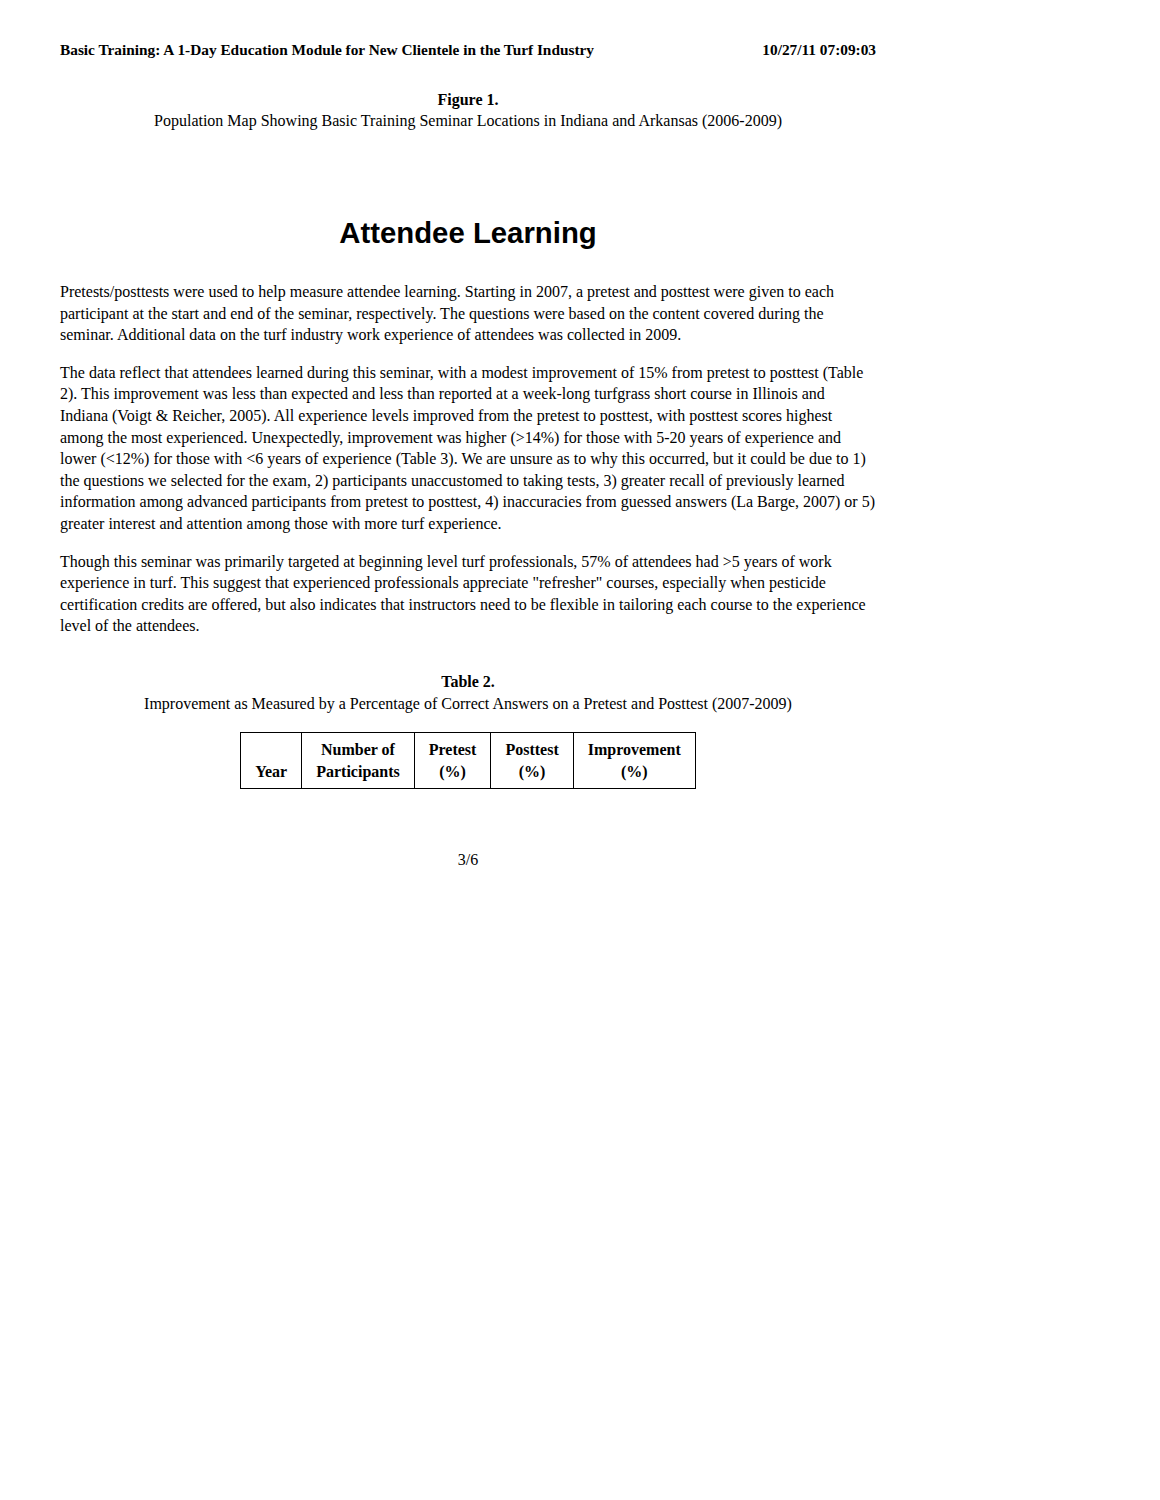Basic Training: A 1-Day Education Module for New Clientele in the Turf Industry
10/27/11 07:09:03
Figure 1. Population Map Showing Basic Training Seminar Locations in Indiana and Arkansas (2006-2009)
Attendee Learning
Pretests/posttests were used to help measure attendee learning. Starting in 2007, a pretest and posttest were given to each participant at the start and end of the seminar, respectively. The questions were based on the content covered during the seminar. Additional data on the turf industry work experience of attendees was collected in 2009.
The data reflect that attendees learned during this seminar, with a modest improvement of 15% from pretest to posttest (Table 2). This improvement was less than expected and less than reported at a week-long turfgrass short course in Illinois and Indiana (Voigt & Reicher, 2005). All experience levels improved from the pretest to posttest, with posttest scores highest among the most experienced. Unexpectedly, improvement was higher (>14%) for those with 5-20 years of experience and lower (<12%) for those with <6 years of experience (Table 3). We are unsure as to why this occurred, but it could be due to 1) the questions we selected for the exam, 2) participants unaccustomed to taking tests, 3) greater recall of previously learned information among advanced participants from pretest to posttest, 4) inaccuracies from guessed answers (La Barge, 2007) or 5) greater interest and attention among those with more turf experience.
Though this seminar was primarily targeted at beginning level turf professionals, 57% of attendees had >5 years of work experience in turf. This suggest that experienced professionals appreciate "refresher" courses, especially when pesticide certification credits are offered, but also indicates that instructors need to be flexible in tailoring each course to the experience level of the attendees.
Table 2. Improvement as Measured by a Percentage of Correct Answers on a Pretest and Posttest (2007-2009)
| Year | Number of Participants | Pretest (%) | Posttest (%) | Improvement (%) |
| --- | --- | --- | --- | --- |
3/6